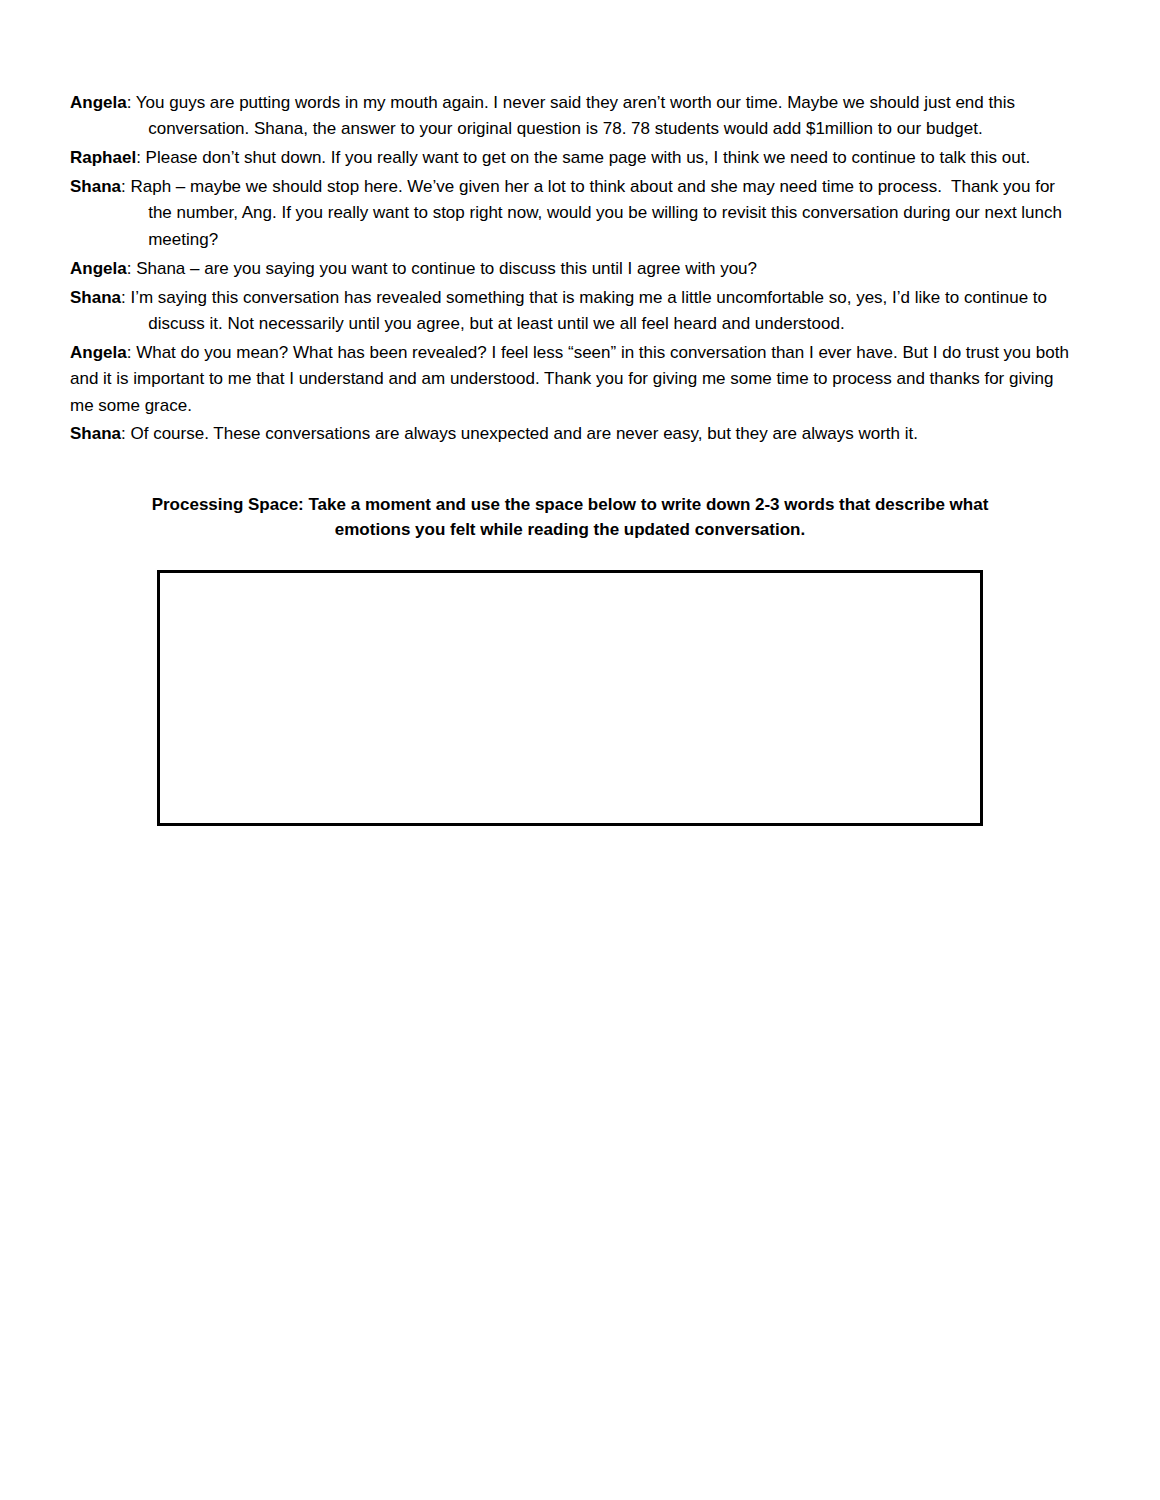Angela: You guys are putting words in my mouth again. I never said they aren’t worth our time. Maybe we should just end this conversation. Shana, the answer to your original question is 78. 78 students would add $1million to our budget.
Raphael: Please don’t shut down. If you really want to get on the same page with us, I think we need to continue to talk this out.
Shana: Raph – maybe we should stop here. We’ve given her a lot to think about and she may need time to process. Thank you for the number, Ang. If you really want to stop right now, would you be willing to revisit this conversation during our next lunch meeting?
Angela: Shana – are you saying you want to continue to discuss this until I agree with you?
Shana: I’m saying this conversation has revealed something that is making me a little uncomfortable so, yes, I’d like to continue to discuss it. Not necessarily until you agree, but at least until we all feel heard and understood.
Angela: What do you mean? What has been revealed? I feel less “seen” in this conversation than I ever have. But I do trust you both and it is important to me that I understand and am understood. Thank you for giving me some time to process and thanks for giving me some grace.
Shana: Of course. These conversations are always unexpected and are never easy, but they are always worth it.
Processing Space: Take a moment and use the space below to write down 2-3 words that describe what emotions you felt while reading the updated conversation.